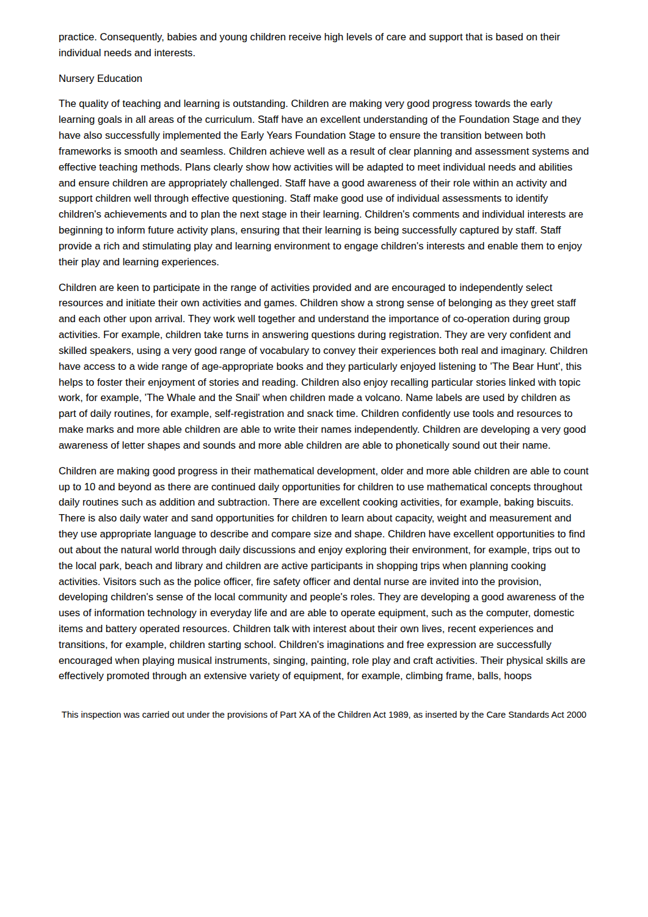practice. Consequently, babies and young children receive high levels of care and support that is based on their individual needs and interests.
Nursery Education
The quality of teaching and learning is outstanding. Children are making very good progress towards the early learning goals in all areas of the curriculum. Staff have an excellent understanding of the Foundation Stage and they have also successfully implemented the Early Years Foundation Stage to ensure the transition between both frameworks is smooth and seamless. Children achieve well as a result of clear planning and assessment systems and effective teaching methods. Plans clearly show how activities will be adapted to meet individual needs and abilities and ensure children are appropriately challenged. Staff have a good awareness of their role within an activity and support children well through effective questioning. Staff make good use of individual assessments to identify children's achievements and to plan the next stage in their learning. Children's comments and individual interests are beginning to inform future activity plans, ensuring that their learning is being successfully captured by staff. Staff provide a rich and stimulating play and learning environment to engage children's interests and enable them to enjoy their play and learning experiences.
Children are keen to participate in the range of activities provided and are encouraged to independently select resources and initiate their own activities and games. Children show a strong sense of belonging as they greet staff and each other upon arrival. They work well together and understand the importance of co-operation during group activities. For example, children take turns in answering questions during registration. They are very confident and skilled speakers, using a very good range of vocabulary to convey their experiences both real and imaginary. Children have access to a wide range of age-appropriate books and they particularly enjoyed listening to 'The Bear Hunt', this helps to foster their enjoyment of stories and reading. Children also enjoy recalling particular stories linked with topic work, for example, 'The Whale and the Snail' when children made a volcano. Name labels are used by children as part of daily routines, for example, self-registration and snack time. Children confidently use tools and resources to make marks and more able children are able to write their names independently. Children are developing a very good awareness of letter shapes and sounds and more able children are able to phonetically sound out their name.
Children are making good progress in their mathematical development, older and more able children are able to count up to 10 and beyond as there are continued daily opportunities for children to use mathematical concepts throughout daily routines such as addition and subtraction. There are excellent cooking activities, for example, baking biscuits. There is also daily water and sand opportunities for children to learn about capacity, weight and measurement and they use appropriate language to describe and compare size and shape. Children have excellent opportunities to find out about the natural world through daily discussions and enjoy exploring their environment, for example, trips out to the local park, beach and library and children are active participants in shopping trips when planning cooking activities. Visitors such as the police officer, fire safety officer and dental nurse are invited into the provision, developing children's sense of the local community and people's roles. They are developing a good awareness of the uses of information technology in everyday life and are able to operate equipment, such as the computer, domestic items and battery operated resources. Children talk with interest about their own lives, recent experiences and transitions, for example, children starting school. Children's imaginations and free expression are successfully encouraged when playing musical instruments, singing, painting, role play and craft activities. Their physical skills are effectively promoted through an extensive variety of equipment, for example, climbing frame, balls, hoops
This inspection was carried out under the provisions of Part XA of the Children Act 1989, as inserted by the Care Standards Act 2000